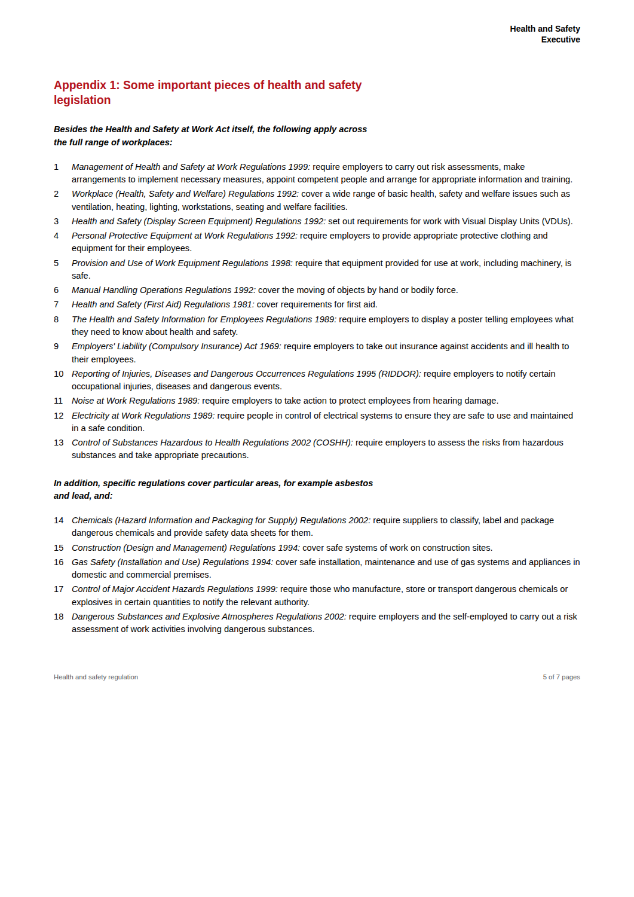Health and Safety
Executive
Appendix 1: Some important pieces of health and safety
legislation
Besides the Health and Safety at Work Act itself, the following apply across
the full range of workplaces:
1 Management of Health and Safety at Work Regulations 1999: require employers to carry out risk assessments, make arrangements to implement necessary measures, appoint competent people and arrange for appropriate information and training.
2 Workplace (Health, Safety and Welfare) Regulations 1992: cover a wide range of basic health, safety and welfare issues such as ventilation, heating, lighting, workstations, seating and welfare facilities.
3 Health and Safety (Display Screen Equipment) Regulations 1992: set out requirements for work with Visual Display Units (VDUs).
4 Personal Protective Equipment at Work Regulations 1992: require employers to provide appropriate protective clothing and equipment for their employees.
5 Provision and Use of Work Equipment Regulations 1998: require that equipment provided for use at work, including machinery, is safe.
6 Manual Handling Operations Regulations 1992: cover the moving of objects by hand or bodily force.
7 Health and Safety (First Aid) Regulations 1981: cover requirements for first aid.
8 The Health and Safety Information for Employees Regulations 1989: require employers to display a poster telling employees what they need to know about health and safety.
9 Employers' Liability (Compulsory Insurance) Act 1969: require employers to take out insurance against accidents and ill health to their employees.
10 Reporting of Injuries, Diseases and Dangerous Occurrences Regulations 1995 (RIDDOR): require employers to notify certain occupational injuries, diseases and dangerous events.
11 Noise at Work Regulations 1989: require employers to take action to protect employees from hearing damage.
12 Electricity at Work Regulations 1989: require people in control of electrical systems to ensure they are safe to use and maintained in a safe condition.
13 Control of Substances Hazardous to Health Regulations 2002 (COSHH): require employers to assess the risks from hazardous substances and take appropriate precautions.
In addition, specific regulations cover particular areas, for example asbestos
and lead, and:
14 Chemicals (Hazard Information and Packaging for Supply) Regulations 2002: require suppliers to classify, label and package dangerous chemicals and provide safety data sheets for them.
15 Construction (Design and Management) Regulations 1994: cover safe systems of work on construction sites.
16 Gas Safety (Installation and Use) Regulations 1994: cover safe installation, maintenance and use of gas systems and appliances in domestic and commercial premises.
17 Control of Major Accident Hazards Regulations 1999: require those who manufacture, store or transport dangerous chemicals or explosives in certain quantities to notify the relevant authority.
18 Dangerous Substances and Explosive Atmospheres Regulations 2002: require employers and the self-employed to carry out a risk assessment of work activities involving dangerous substances.
Health and safety regulation 5 of 7 pages